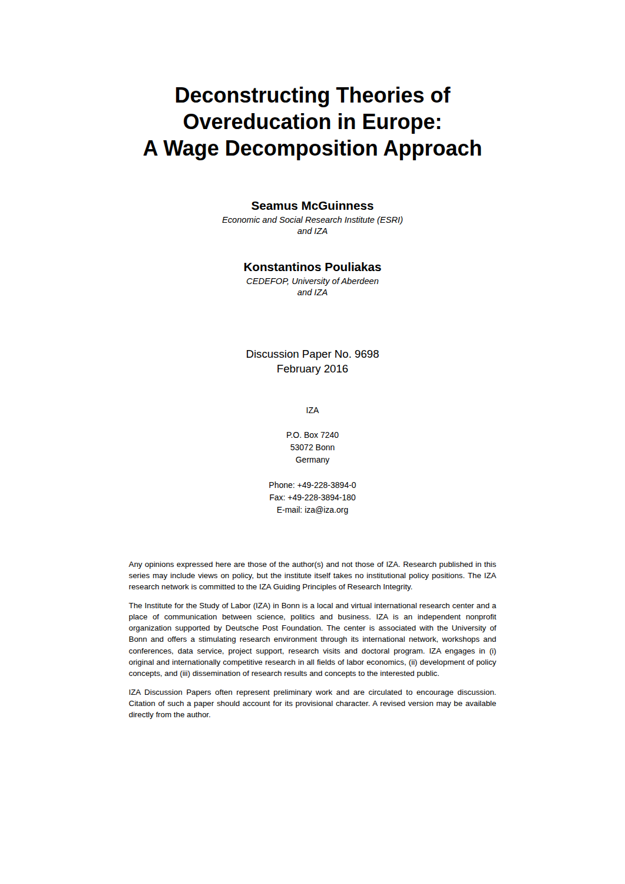Deconstructing Theories of
Overeducation in Europe:
A Wage Decomposition Approach
Seamus McGuinness
Economic and Social Research Institute (ESRI)
and IZA
Konstantinos Pouliakas
CEDEFOP, University of Aberdeen
and IZA
Discussion Paper No. 9698
February 2016
IZA
P.O. Box 7240
53072 Bonn
Germany
Phone: +49-228-3894-0
Fax: +49-228-3894-180
E-mail: iza@iza.org
Any opinions expressed here are those of the author(s) and not those of IZA. Research published in this series may include views on policy, but the institute itself takes no institutional policy positions. The IZA research network is committed to the IZA Guiding Principles of Research Integrity.
The Institute for the Study of Labor (IZA) in Bonn is a local and virtual international research center and a place of communication between science, politics and business. IZA is an independent nonprofit organization supported by Deutsche Post Foundation. The center is associated with the University of Bonn and offers a stimulating research environment through its international network, workshops and conferences, data service, project support, research visits and doctoral program. IZA engages in (i) original and internationally competitive research in all fields of labor economics, (ii) development of policy concepts, and (iii) dissemination of research results and concepts to the interested public.
IZA Discussion Papers often represent preliminary work and are circulated to encourage discussion. Citation of such a paper should account for its provisional character. A revised version may be available directly from the author.